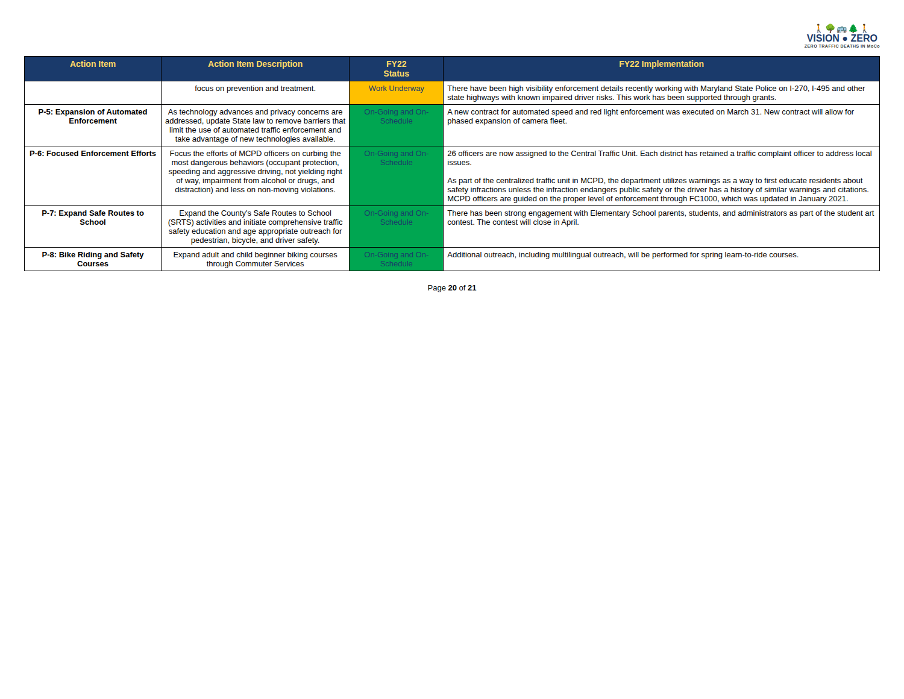🚶🌳🚌🌲🚶
VISION ● ZERO
ZERO TRAFFIC DEATHS IN MoCo
| Action Item | Action Item Description | FY22 Status | FY22 Implementation |
| --- | --- | --- | --- |
| | focus on prevention and treatment. | Work Underway | There have been high visibility enforcement details recently working with Maryland State Police on I-270, I-495 and other state highways with known impaired driver risks. This work has been supported through grants. |
| P-5: Expansion of Automated Enforcement | As technology advances and privacy concerns are addressed, update State law to remove barriers that limit the use of automated traffic enforcement and take advantage of new technologies available. | On-Going and On-Schedule | A new contract for automated speed and red light enforcement was executed on March 31. New contract will allow for phased expansion of camera fleet. |
| P-6: Focused Enforcement Efforts | Focus the efforts of MCPD officers on curbing the most dangerous behaviors (occupant protection, speeding and aggressive driving, not yielding right of way, impairment from alcohol or drugs, and distraction) and less on non-moving violations. | On-Going and On-Schedule | 26 officers are now assigned to the Central Traffic Unit. Each district has retained a traffic complaint officer to address local issues. As part of the centralized traffic unit in MCPD, the department utilizes warnings as a way to first educate residents about safety infractions unless the infraction endangers public safety or the driver has a history of similar warnings and citations. MCPD officers are guided on the proper level of enforcement through FC1000, which was updated in January 2021. |
| P-7: Expand Safe Routes to School | Expand the County's Safe Routes to School (SRTS) activities and initiate comprehensive traffic safety education and age appropriate outreach for pedestrian, bicycle, and driver safety. | On-Going and On-Schedule | There has been strong engagement with Elementary School parents, students, and administrators as part of the student art contest. The contest will close in April. |
| P-8: Bike Riding and Safety Courses | Expand adult and child beginner biking courses through Commuter Services | On-Going and On-Schedule | Additional outreach, including multilingual outreach, will be performed for spring learn-to-ride courses. |
Page 20 of 21